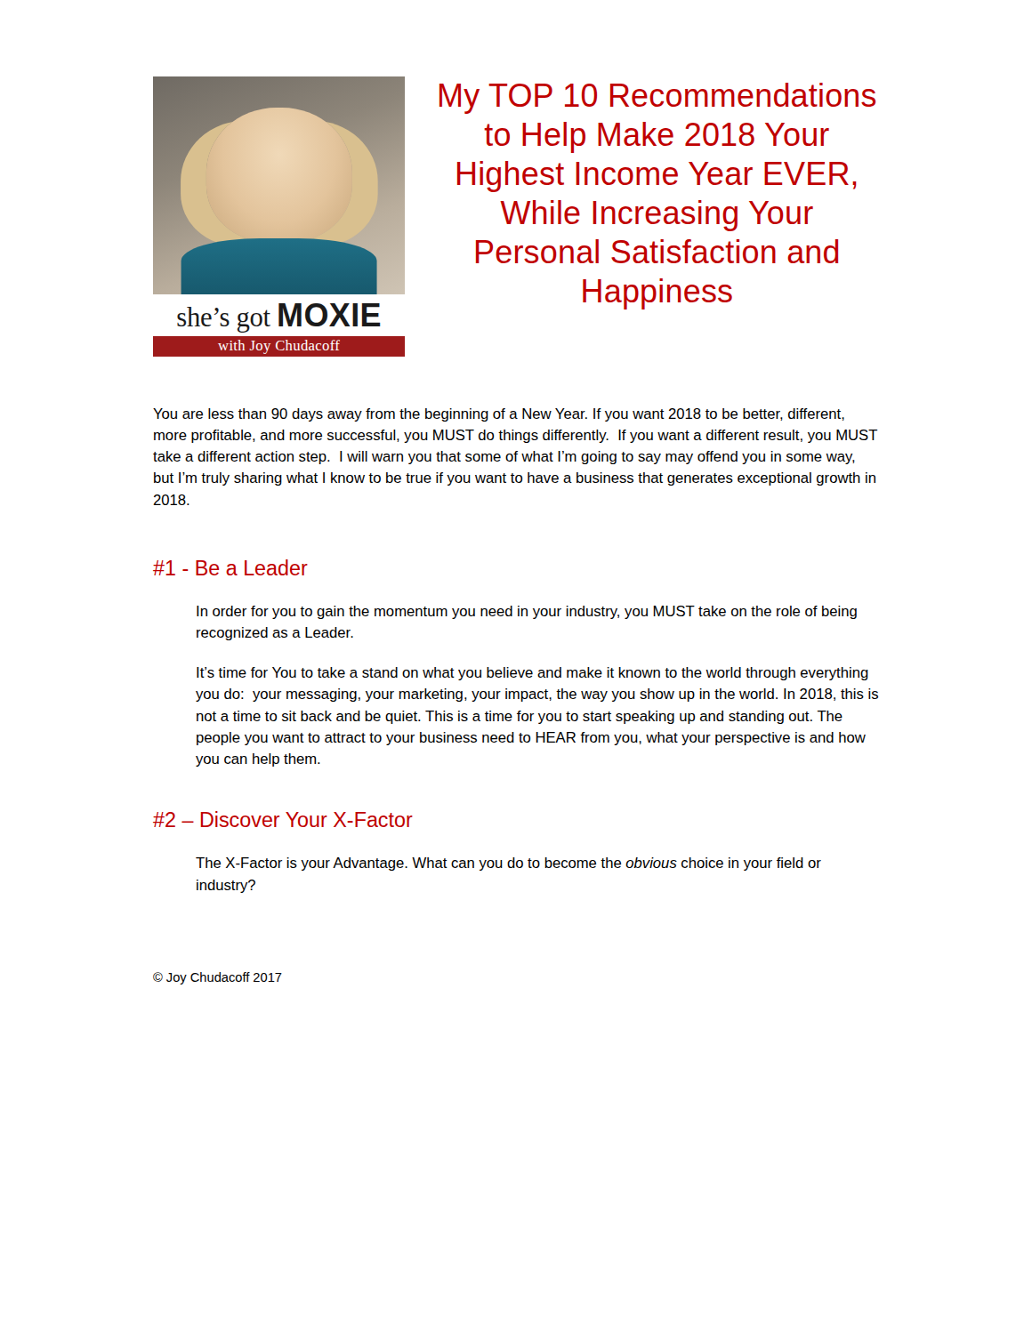she’s got MOXIE
with Joy Chudacoff
My TOP 10 Recommendations to Help Make 2018 Your Highest Income Year EVER, While Increasing Your Personal Satisfaction and Happiness
You are less than 90 days away from the beginning of a New Year. If you want 2018 to be better, different, more profitable, and more successful, you MUST do things differently. If you want a different result, you MUST take a different action step. I will warn you that some of what I’m going to say may offend you in some way, but I’m truly sharing what I know to be true if you want to have a business that generates exceptional growth in 2018.
#1 - Be a Leader
In order for you to gain the momentum you need in your industry, you MUST take on the role of being recognized as a Leader.
It’s time for You to take a stand on what you believe and make it known to the world through everything you do: your messaging, your marketing, your impact, the way you show up in the world. In 2018, this is not a time to sit back and be quiet. This is a time for you to start speaking up and standing out. The people you want to attract to your business need to HEAR from you, what your perspective is and how you can help them.
#2 – Discover Your X-Factor
The X-Factor is your Advantage. What can you do to become the obvious choice in your field or industry?
© Joy Chudacoff 2017